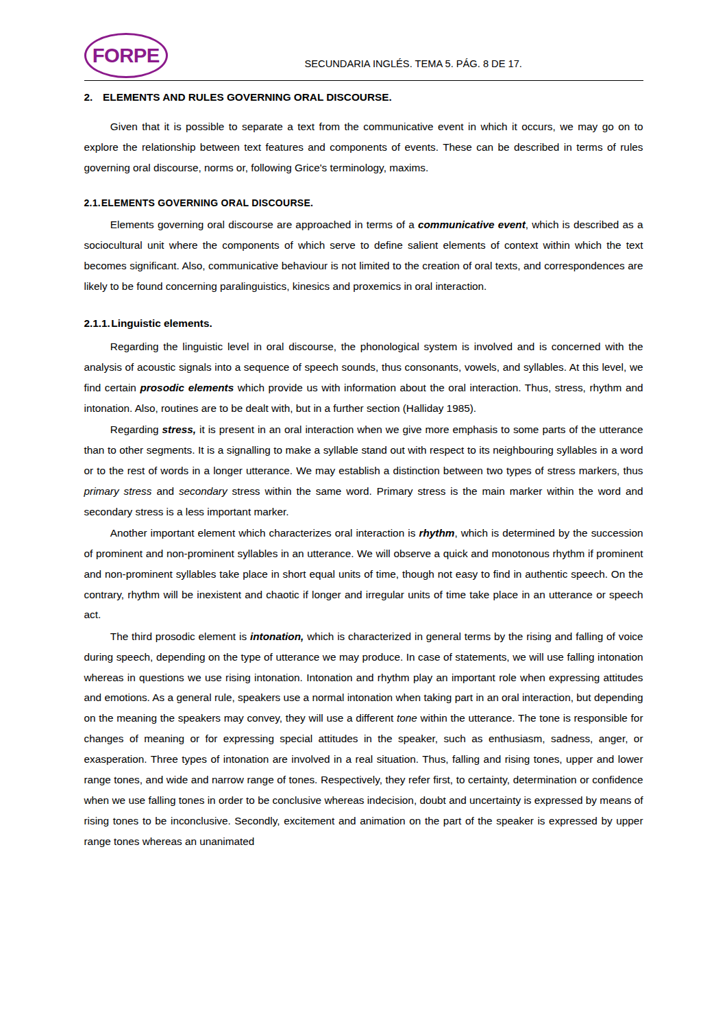FORPE
SECUNDARIA INGLÉS. TEMA 5. PÁG. 8 DE 17.
2. ELEMENTS AND RULES GOVERNING ORAL DISCOURSE.
Given that it is possible to separate a text from the communicative event in which it occurs, we may go on to explore the relationship between text features and components of events. These can be described in terms of rules governing oral discourse, norms or, following Grice's terminology, maxims.
2.1. Elements governing oral discourse.
Elements governing oral discourse are approached in terms of a communicative event, which is described as a sociocultural unit where the components of which serve to define salient elements of context within which the text becomes significant. Also, communicative behaviour is not limited to the creation of oral texts, and correspondences are likely to be found concerning paralinguistics, kinesics and proxemics in oral interaction.
2.1.1. Linguistic elements.
Regarding the linguistic level in oral discourse, the phonological system is involved and is concerned with the analysis of acoustic signals into a sequence of speech sounds, thus consonants, vowels, and syllables. At this level, we find certain prosodic elements which provide us with information about the oral interaction. Thus, stress, rhythm and intonation. Also, routines are to be dealt with, but in a further section (Halliday 1985).
Regarding stress, it is present in an oral interaction when we give more emphasis to some parts of the utterance than to other segments. It is a signalling to make a syllable stand out with respect to its neighbouring syllables in a word or to the rest of words in a longer utterance. We may establish a distinction between two types of stress markers, thus primary stress and secondary stress within the same word. Primary stress is the main marker within the word and secondary stress is a less important marker.
Another important element which characterizes oral interaction is rhythm, which is determined by the succession of prominent and non-prominent syllables in an utterance. We will observe a quick and monotonous rhythm if prominent and non-prominent syllables take place in short equal units of time, though not easy to find in authentic speech. On the contrary, rhythm will be inexistent and chaotic if longer and irregular units of time take place in an utterance or speech act.
The third prosodic element is intonation, which is characterized in general terms by the rising and falling of voice during speech, depending on the type of utterance we may produce. In case of statements, we will use falling intonation whereas in questions we use rising intonation. Intonation and rhythm play an important role when expressing attitudes and emotions. As a general rule, speakers use a normal intonation when taking part in an oral interaction, but depending on the meaning the speakers may convey, they will use a different tone within the utterance. The tone is responsible for changes of meaning or for expressing special attitudes in the speaker, such as enthusiasm, sadness, anger, or exasperation. Three types of intonation are involved in a real situation. Thus, falling and rising tones, upper and lower range tones, and wide and narrow range of tones. Respectively, they refer first, to certainty, determination or confidence when we use falling tones in order to be conclusive whereas indecision, doubt and uncertainty is expressed by means of rising tones to be inconclusive. Secondly, excitement and animation on the part of the speaker is expressed by upper range tones whereas an unanimated